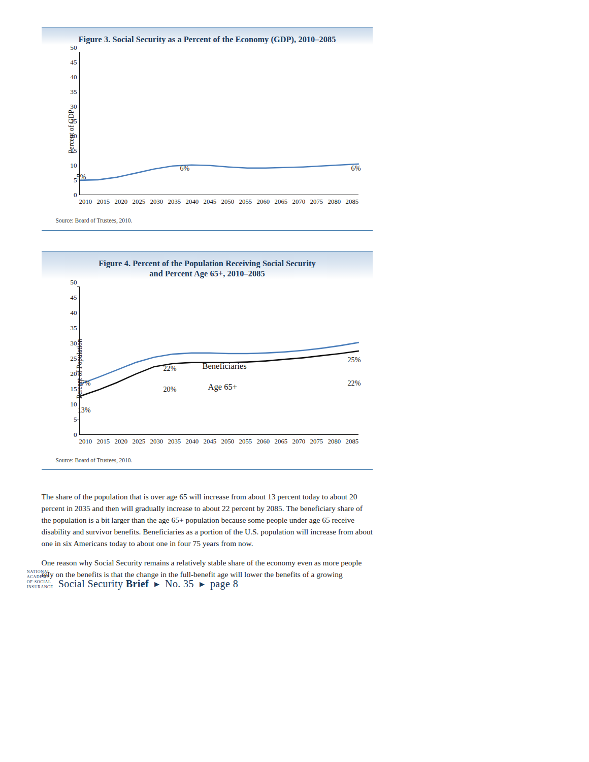Figure 3. Social Security as a Percent of the Economy (GDP), 2010–2085
Percent of GDP
50
45
40
35
30
25
20
15
10
5
0
5%
6%
6%
2010201520202025203020352040204520502055206020652070207520802085
Source: Board of Trustees, 2010.
Figure 4. Percent of the Population Receiving Social Security
and Percent Age 65+, 2010–2085
Percent of Population
50
45
40
35
30
25
20
15
10
5
0
17%
13%
22%
20%
25%
22%
Beneficiaries
Age 65+
2010201520202025203020352040204520502055206020652070207520802085
Source: Board of Trustees, 2010.
The share of the population that is over age 65 will increase from about 13 percent today to about 20 percent in 2035 and then will gradually increase to about 22 percent by 2085. The beneficiary share of the population is a bit larger than the age 65+ population because some people under age 65 receive disability and survivor benefits. Beneficiaries as a portion of the U.S. population will increase from about one in six Americans today to about one in four 75 years from now.
One reason why Social Security remains a relatively stable share of the economy even as more people rely on the benefits is that the change in the full-benefit age will lower the benefits of a growing
National
Academy
of·Social
Insurance
Social Security Brief ▶ No. 35 ▶ page 8